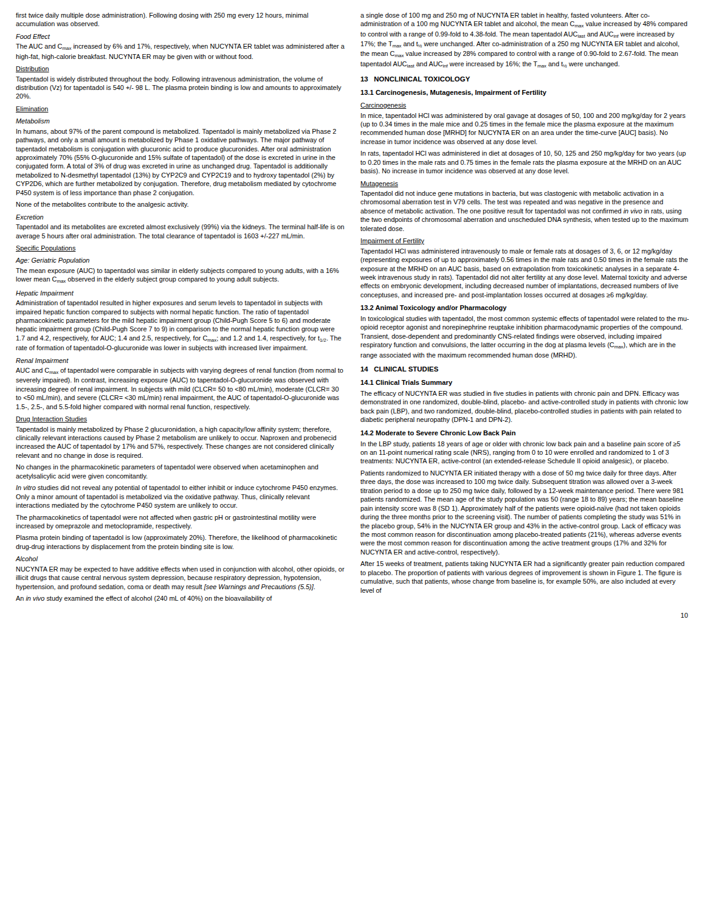first twice daily multiple dose administration). Following dosing with 250 mg every 12 hours, minimal accumulation was observed.
Food Effect
The AUC and Cmax increased by 6% and 17%, respectively, when NUCYNTA ER tablet was administered after a high-fat, high-calorie breakfast. NUCYNTA ER may be given with or without food.
Distribution
Tapentadol is widely distributed throughout the body. Following intravenous administration, the volume of distribution (Vz) for tapentadol is 540 +/- 98 L. The plasma protein binding is low and amounts to approximately 20%.
Elimination
Metabolism
In humans, about 97% of the parent compound is metabolized. Tapentadol is mainly metabolized via Phase 2 pathways, and only a small amount is metabolized by Phase 1 oxidative pathways. The major pathway of tapentadol metabolism is conjugation with glucuronic acid to produce glucuronides. After oral administration approximately 70% (55% O-glucuronide and 15% sulfate of tapentadol) of the dose is excreted in urine in the conjugated form. A total of 3% of drug was excreted in urine as unchanged drug. Tapentadol is additionally metabolized to N-desmethyl tapentadol (13%) by CYP2C9 and CYP2C19 and to hydroxy tapentadol (2%) by CYP2D6, which are further metabolized by conjugation. Therefore, drug metabolism mediated by cytochrome P450 system is of less importance than phase 2 conjugation.
None of the metabolites contribute to the analgesic activity.
Excretion
Tapentadol and its metabolites are excreted almost exclusively (99%) via the kidneys. The terminal half-life is on average 5 hours after oral administration. The total clearance of tapentadol is 1603 +/-227 mL/min.
Specific Populations
Age: Geriatric Population
The mean exposure (AUC) to tapentadol was similar in elderly subjects compared to young adults, with a 16% lower mean Cmax observed in the elderly subject group compared to young adult subjects.
Hepatic Impairment
Administration of tapentadol resulted in higher exposures and serum levels to tapentadol in subjects with impaired hepatic function compared to subjects with normal hepatic function. The ratio of tapentadol pharmacokinetic parameters for the mild hepatic impairment group (Child-Pugh Score 5 to 6) and moderate hepatic impairment group (Child-Pugh Score 7 to 9) in comparison to the normal hepatic function group were 1.7 and 4.2, respectively, for AUC; 1.4 and 2.5, respectively, for Cmax; and 1.2 and 1.4, respectively, for t1/2. The rate of formation of tapentadol-O-glucuronide was lower in subjects with increased liver impairment.
Renal Impairment
AUC and Cmax of tapentadol were comparable in subjects with varying degrees of renal function (from normal to severely impaired). In contrast, increasing exposure (AUC) to tapentadol-O-glucuronide was observed with increasing degree of renal impairment. In subjects with mild (CLCR= 50 to <80 mL/min), moderate (CLCR= 30 to <50 mL/min), and severe (CLCR= <30 mL/min) renal impairment, the AUC of tapentadol-O-glucuronide was 1.5-, 2.5-, and 5.5-fold higher compared with normal renal function, respectively.
Drug Interaction Studies
Tapentadol is mainly metabolized by Phase 2 glucuronidation, a high capacity/low affinity system; therefore, clinically relevant interactions caused by Phase 2 metabolism are unlikely to occur. Naproxen and probenecid increased the AUC of tapentadol by 17% and 57%, respectively. These changes are not considered clinically relevant and no change in dose is required.
No changes in the pharmacokinetic parameters of tapentadol were observed when acetaminophen and acetylsalicylic acid were given concomitantly.
In vitro studies did not reveal any potential of tapentadol to either inhibit or induce cytochrome P450 enzymes. Only a minor amount of tapentadol is metabolized via the oxidative pathway. Thus, clinically relevant interactions mediated by the cytochrome P450 system are unlikely to occur.
The pharmacokinetics of tapentadol were not affected when gastric pH or gastrointestinal motility were increased by omeprazole and metoclopramide, respectively.
Plasma protein binding of tapentadol is low (approximately 20%). Therefore, the likelihood of pharmacokinetic drug-drug interactions by displacement from the protein binding site is low.
Alcohol
NUCYNTA ER may be expected to have additive effects when used in conjunction with alcohol, other opioids, or illicit drugs that cause central nervous system depression, because respiratory depression, hypotension, hypertension, and profound sedation, coma or death may result [see Warnings and Precautions (5.5)].
An in vivo study examined the effect of alcohol (240 mL of 40%) on the bioavailability of
a single dose of 100 mg and 250 mg of NUCYNTA ER tablet in healthy, fasted volunteers. After co-administration of a 100 mg NUCYNTA ER tablet and alcohol, the mean Cmax value increased by 48% compared to control with a range of 0.99-fold to 4.38-fold. The mean tapentadol AUClast and AUCinf were increased by 17%; the Tmax and t½ were unchanged. After co-administration of a 250 mg NUCYNTA ER tablet and alcohol, the mean Cmax value increased by 28% compared to control with a range of 0.90-fold to 2.67-fold. The mean tapentadol AUClast and AUCinf were increased by 16%; the Tmax and t½ were unchanged.
13 NONCLINICAL TOXICOLOGY
13.1 Carcinogenesis, Mutagenesis, Impairment of Fertility
Carcinogenesis
In mice, tapentadol HCl was administered by oral gavage at dosages of 50, 100 and 200 mg/kg/day for 2 years (up to 0.34 times in the male mice and 0.25 times in the female mice the plasma exposure at the maximum recommended human dose [MRHD] for NUCYNTA ER on an area under the time-curve [AUC] basis). No increase in tumor incidence was observed at any dose level.
In rats, tapentadol HCl was administered in diet at dosages of 10, 50, 125 and 250 mg/kg/day for two years (up to 0.20 times in the male rats and 0.75 times in the female rats the plasma exposure at the MRHD on an AUC basis). No increase in tumor incidence was observed at any dose level.
Mutagenesis
Tapentadol did not induce gene mutations in bacteria, but was clastogenic with metabolic activation in a chromosomal aberration test in V79 cells. The test was repeated and was negative in the presence and absence of metabolic activation. The one positive result for tapentadol was not confirmed in vivo in rats, using the two endpoints of chromosomal aberration and unscheduled DNA synthesis, when tested up to the maximum tolerated dose.
Impairment of Fertility
Tapentadol HCl was administered intravenously to male or female rats at dosages of 3, 6, or 12 mg/kg/day (representing exposures of up to approximately 0.56 times in the male rats and 0.50 times in the female rats the exposure at the MRHD on an AUC basis, based on extrapolation from toxicokinetic analyses in a separate 4-week intravenous study in rats). Tapentadol did not alter fertility at any dose level. Maternal toxicity and adverse effects on embryonic development, including decreased number of implantations, decreased numbers of live conceptuses, and increased pre- and post-implantation losses occurred at dosages ≥6 mg/kg/day.
13.2 Animal Toxicology and/or Pharmacology
In toxicological studies with tapentadol, the most common systemic effects of tapentadol were related to the mu-opioid receptor agonist and norepinephrine reuptake inhibition pharmacodynamic properties of the compound. Transient, dose-dependent and predominantly CNS-related findings were observed, including impaired respiratory function and convulsions, the latter occurring in the dog at plasma levels (Cmax), which are in the range associated with the maximum recommended human dose (MRHD).
14 CLINICAL STUDIES
14.1 Clinical Trials Summary
The efficacy of NUCYNTA ER was studied in five studies in patients with chronic pain and DPN. Efficacy was demonstrated in one randomized, double-blind, placebo- and active-controlled study in patients with chronic low back pain (LBP), and two randomized, double-blind, placebo-controlled studies in patients with pain related to diabetic peripheral neuropathy (DPN-1 and DPN-2).
14.2 Moderate to Severe Chronic Low Back Pain
In the LBP study, patients 18 years of age or older with chronic low back pain and a baseline pain score of ≥5 on an 11-point numerical rating scale (NRS), ranging from 0 to 10 were enrolled and randomized to 1 of 3 treatments: NUCYNTA ER, active-control (an extended-release Schedule II opioid analgesic), or placebo.
Patients randomized to NUCYNTA ER initiated therapy with a dose of 50 mg twice daily for three days. After three days, the dose was increased to 100 mg twice daily. Subsequent titration was allowed over a 3-week titration period to a dose up to 250 mg twice daily, followed by a 12-week maintenance period. There were 981 patients randomized. The mean age of the study population was 50 (range 18 to 89) years; the mean baseline pain intensity score was 8 (SD 1). Approximately half of the patients were opioid-naïve (had not taken opioids during the three months prior to the screening visit). The number of patients completing the study was 51% in the placebo group, 54% in the NUCYNTA ER group and 43% in the active-control group. Lack of efficacy was the most common reason for discontinuation among placebo-treated patients (21%), whereas adverse events were the most common reason for discontinuation among the active treatment groups (17% and 32% for NUCYNTA ER and active-control, respectively).
After 15 weeks of treatment, patients taking NUCYNTA ER had a significantly greater pain reduction compared to placebo. The proportion of patients with various degrees of improvement is shown in Figure 1. The figure is cumulative, such that patients, whose change from baseline is, for example 50%, are also included at every level of
10